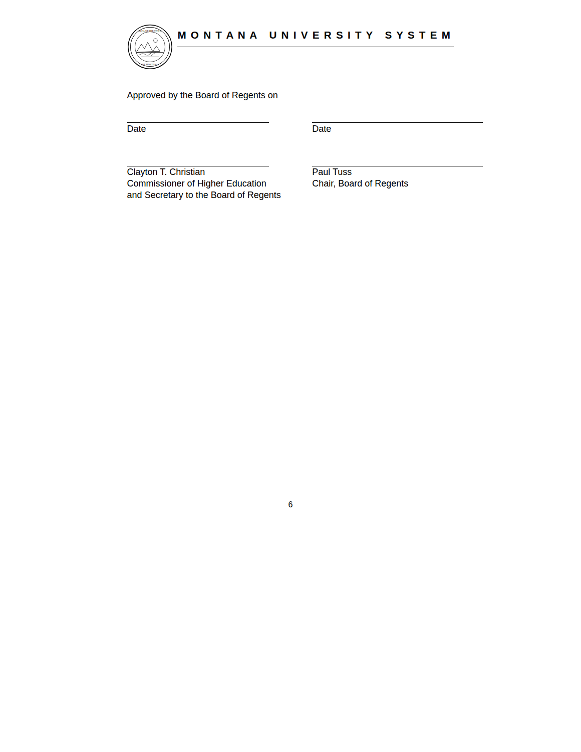SEAL OF THE STATE OF MONTANA
M O N T A N A U N I V E R S I T Y S Y S T E M
Approved by the Board of Regents on
| Date | | Date |
| Clayton T. Christian Commissioner of Higher Education and Secretary to the Board of Regents | | Paul Tuss Chair, Board of Regents |
6